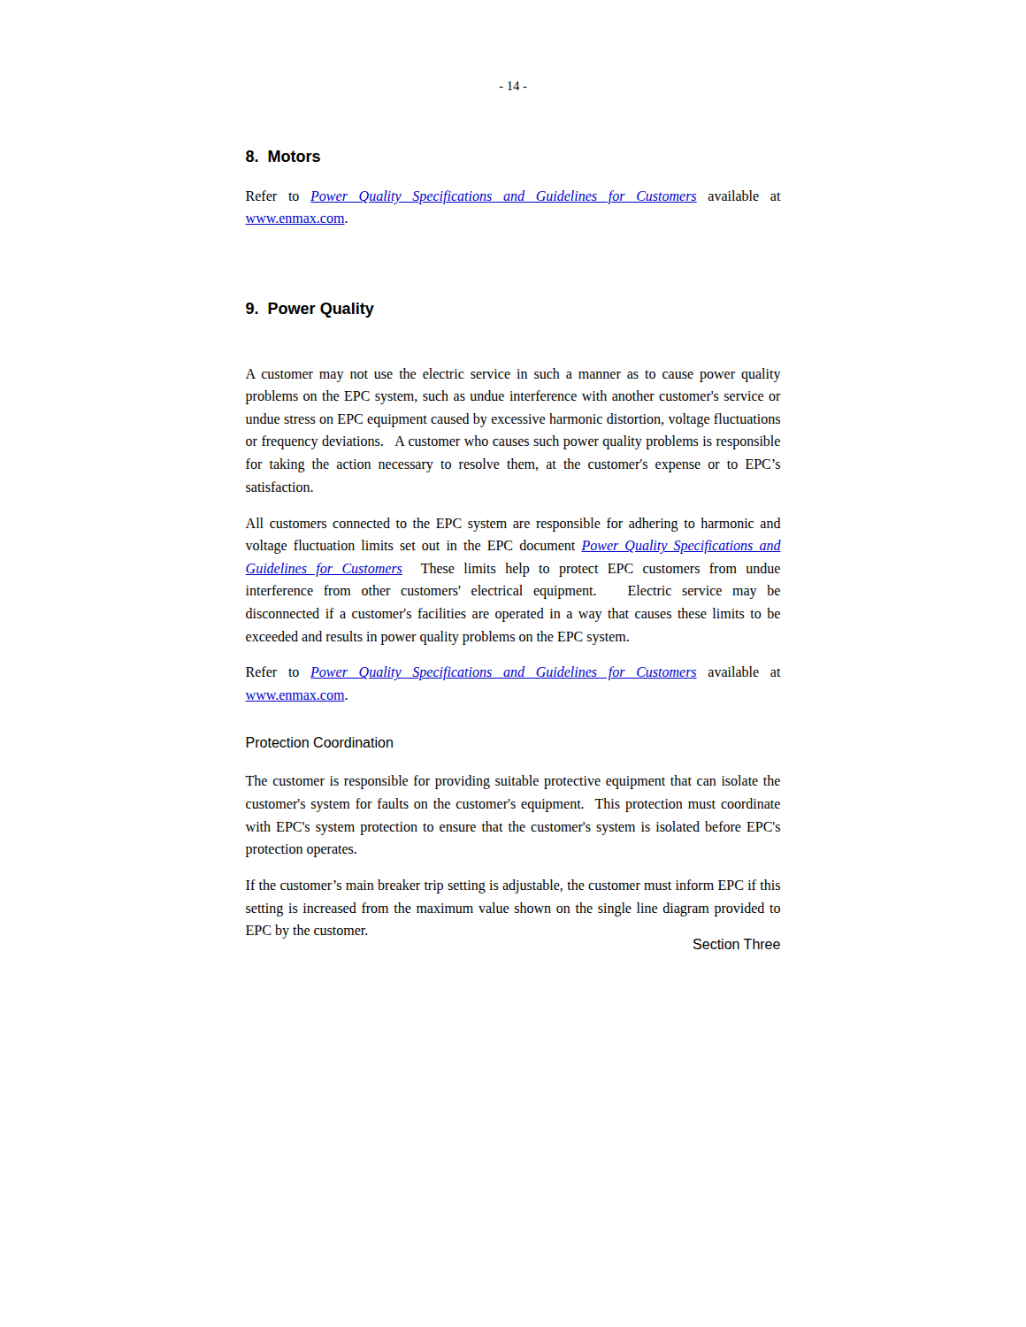- 14 -
8. Motors
Refer to Power Quality Specifications and Guidelines for Customers available at www.enmax.com.
9. Power Quality
A customer may not use the electric service in such a manner as to cause power quality problems on the EPC system, such as undue interference with another customer's service or undue stress on EPC equipment caused by excessive harmonic distortion, voltage fluctuations or frequency deviations. A customer who causes such power quality problems is responsible for taking the action necessary to resolve them, at the customer's expense or to EPC’s satisfaction.
All customers connected to the EPC system are responsible for adhering to harmonic and voltage fluctuation limits set out in the EPC document Power Quality Specifications and Guidelines for Customers These limits help to protect EPC customers from undue interference from other customers' electrical equipment. Electric service may be disconnected if a customer's facilities are operated in a way that causes these limits to be exceeded and results in power quality problems on the EPC system.
Refer to Power Quality Specifications and Guidelines for Customers available at www.enmax.com.
Protection Coordination
The customer is responsible for providing suitable protective equipment that can isolate the customer's system for faults on the customer's equipment. This protection must coordinate with EPC's system protection to ensure that the customer's system is isolated before EPC's protection operates.
If the customer’s main breaker trip setting is adjustable, the customer must inform EPC if this setting is increased from the maximum value shown on the single line diagram provided to EPC by the customer.
Section Three